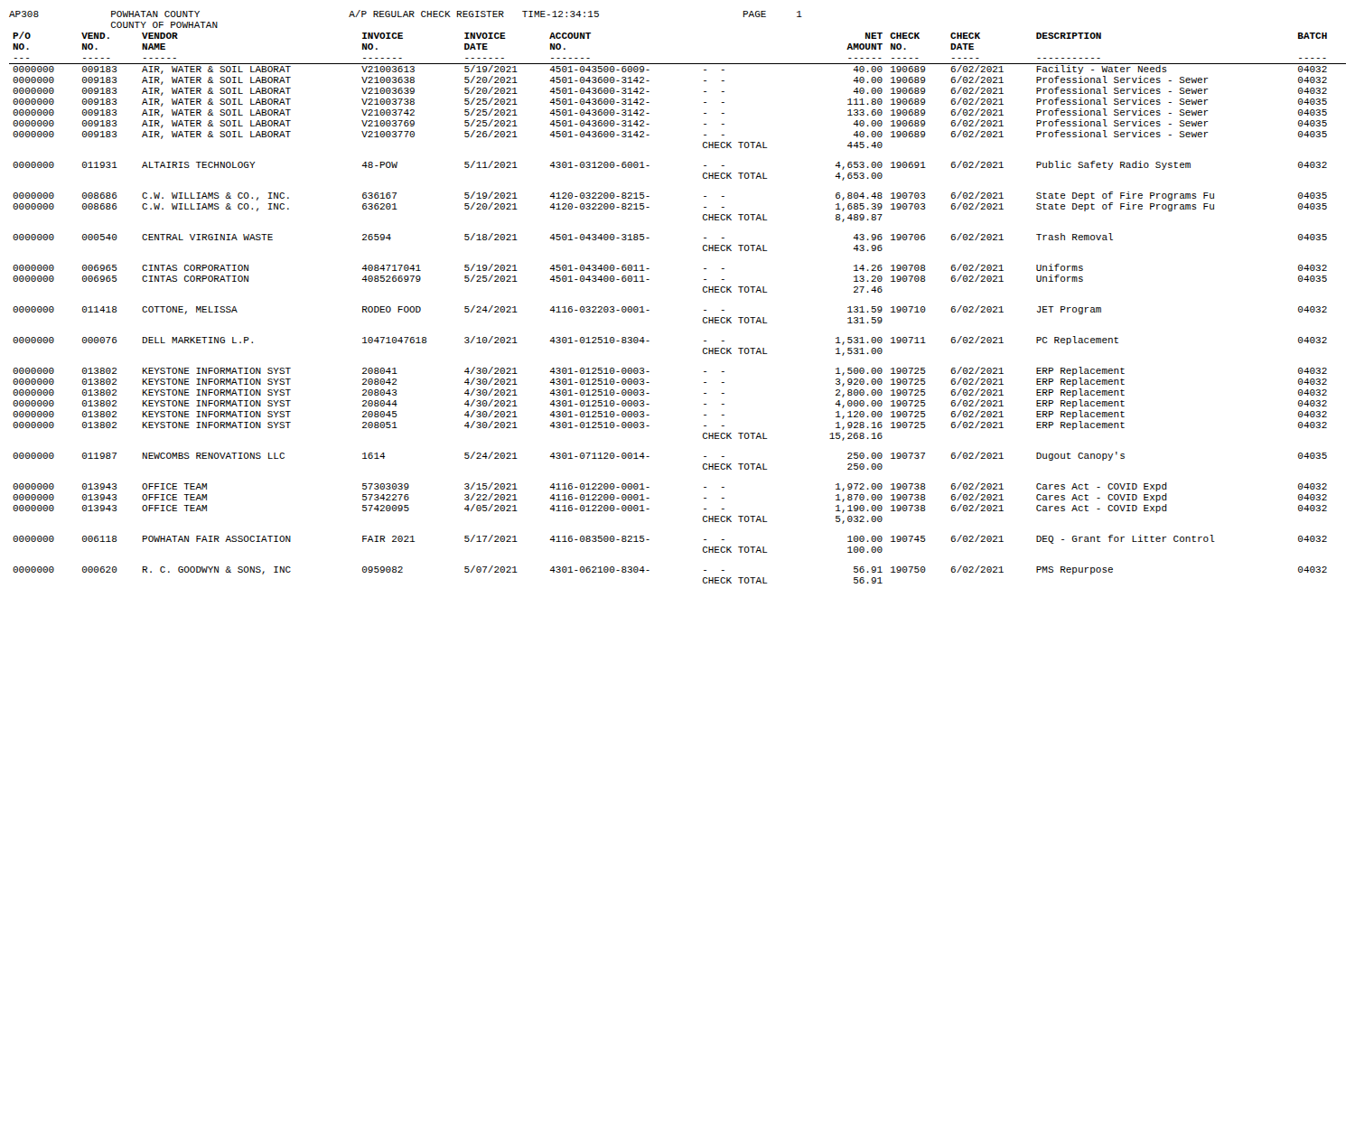AP308 POWHATAN COUNTY A/P REGULAR CHECK REGISTER TIME-12:34:15 PAGE 1 COUNTY OF POWHATAN
| P/O NO. | VEND. NO. | VENDOR NAME | INVOICE NO. | INVOICE DATE | ACCOUNT NO. | | NET AMOUNT | CHECK NO. | CHECK DATE | DESCRIPTION | BATCH |
| --- | --- | --- | --- | --- | --- | --- | --- | --- | --- | --- | --- |
| --- | ----- | ------ | ------- | ------- | ------- | | ------ | ----- | ----- | ----------- | ----- |
| 0000000 | 009183 | AIR, WATER & SOIL LABORAT | V21003613 | 5/19/2021 | 4501-043500-6009- | - - | 40.00 | 190689 | 6/02/2021 | Facility - Water Needs | 04032 |
| 0000000 | 009183 | AIR, WATER & SOIL LABORAT | V21003638 | 5/20/2021 | 4501-043600-3142- | - - | 40.00 | 190689 | 6/02/2021 | Professional Services - Sewer | 04032 |
| 0000000 | 009183 | AIR, WATER & SOIL LABORAT | V21003639 | 5/20/2021 | 4501-043600-3142- | - - | 40.00 | 190689 | 6/02/2021 | Professional Services - Sewer | 04032 |
| 0000000 | 009183 | AIR, WATER & SOIL LABORAT | V21003738 | 5/25/2021 | 4501-043600-3142- | - - | 111.80 | 190689 | 6/02/2021 | Professional Services - Sewer | 04035 |
| 0000000 | 009183 | AIR, WATER & SOIL LABORAT | V21003742 | 5/25/2021 | 4501-043600-3142- | - - | 133.60 | 190689 | 6/02/2021 | Professional Services - Sewer | 04035 |
| 0000000 | 009183 | AIR, WATER & SOIL LABORAT | V21003769 | 5/25/2021 | 4501-043600-3142- | - - | 40.00 | 190689 | 6/02/2021 | Professional Services - Sewer | 04035 |
| 0000000 | 009183 | AIR, WATER & SOIL LABORAT | V21003770 | 5/26/2021 | 4501-043600-3142- | - - | 40.00 | 190689 | 6/02/2021 | Professional Services - Sewer | 04035 |
| | CHECK TOTAL | 445.40 | |
| 0000000 | 011931 | ALTAIRIS TECHNOLOGY | 48-POW | 5/11/2021 | 4301-031200-6001- | - - | 4,653.00 | 190691 | 6/02/2021 | Public Safety Radio System | 04032 |
| | CHECK TOTAL | 4,653.00 | |
| 0000000 | 008686 | C.W. WILLIAMS & CO., INC. | 636167 | 5/19/2021 | 4120-032200-8215- | - - | 6,804.48 | 190703 | 6/02/2021 | State Dept of Fire Programs Fu | 04035 |
| 0000000 | 008686 | C.W. WILLIAMS & CO., INC. | 636201 | 5/20/2021 | 4120-032200-8215- | - - | 1,685.39 | 190703 | 6/02/2021 | State Dept of Fire Programs Fu | 04035 |
| | CHECK TOTAL | 8,489.87 | |
| 0000000 | 000540 | CENTRAL VIRGINIA WASTE | 26594 | 5/18/2021 | 4501-043400-3185- | - - | 43.96 | 190706 | 6/02/2021 | Trash Removal | 04035 |
| | CHECK TOTAL | 43.96 | |
| 0000000 | 006965 | CINTAS CORPORATION | 4084717041 | 5/19/2021 | 4501-043400-6011- | - - | 14.26 | 190708 | 6/02/2021 | Uniforms | 04032 |
| 0000000 | 006965 | CINTAS CORPORATION | 4085266979 | 5/25/2021 | 4501-043400-6011- | - - | 13.20 | 190708 | 6/02/2021 | Uniforms | 04035 |
| | CHECK TOTAL | 27.46 | |
| 0000000 | 011418 | COTTONE, MELISSA | RODEO FOOD | 5/24/2021 | 4116-032203-0001- | - - | 131.59 | 190710 | 6/02/2021 | JET Program | 04032 |
| | CHECK TOTAL | 131.59 | |
| 0000000 | 000076 | DELL MARKETING L.P. | 10471047618 | 3/10/2021 | 4301-012510-8304- | - - | 1,531.00 | 190711 | 6/02/2021 | PC Replacement | 04032 |
| | CHECK TOTAL | 1,531.00 | |
| 0000000 | 013802 | KEYSTONE INFORMATION SYST | 208041 | 4/30/2021 | 4301-012510-0003- | - - | 1,500.00 | 190725 | 6/02/2021 | ERP Replacement | 04032 |
| 0000000 | 013802 | KEYSTONE INFORMATION SYST | 208042 | 4/30/2021 | 4301-012510-0003- | - - | 3,920.00 | 190725 | 6/02/2021 | ERP Replacement | 04032 |
| 0000000 | 013802 | KEYSTONE INFORMATION SYST | 208043 | 4/30/2021 | 4301-012510-0003- | - - | 2,800.00 | 190725 | 6/02/2021 | ERP Replacement | 04032 |
| 0000000 | 013802 | KEYSTONE INFORMATION SYST | 208044 | 4/30/2021 | 4301-012510-0003- | - - | 4,000.00 | 190725 | 6/02/2021 | ERP Replacement | 04032 |
| 0000000 | 013802 | KEYSTONE INFORMATION SYST | 208045 | 4/30/2021 | 4301-012510-0003- | - - | 1,120.00 | 190725 | 6/02/2021 | ERP Replacement | 04032 |
| 0000000 | 013802 | KEYSTONE INFORMATION SYST | 208051 | 4/30/2021 | 4301-012510-0003- | - - | 1,928.16 | 190725 | 6/02/2021 | ERP Replacement | 04032 |
| | CHECK TOTAL | 15,268.16 | |
| 0000000 | 011987 | NEWCOMBS RENOVATIONS LLC | 1614 | 5/24/2021 | 4301-071120-0014- | - - | 250.00 | 190737 | 6/02/2021 | Dugout Canopy's | 04035 |
| | CHECK TOTAL | 250.00 | |
| 0000000 | 013943 | OFFICE TEAM | 57303039 | 3/15/2021 | 4116-012200-0001- | - - | 1,972.00 | 190738 | 6/02/2021 | Cares Act - COVID Expd | 04032 |
| 0000000 | 013943 | OFFICE TEAM | 57342276 | 3/22/2021 | 4116-012200-0001- | - - | 1,870.00 | 190738 | 6/02/2021 | Cares Act - COVID Expd | 04032 |
| 0000000 | 013943 | OFFICE TEAM | 57420095 | 4/05/2021 | 4116-012200-0001- | - - | 1,190.00 | 190738 | 6/02/2021 | Cares Act - COVID Expd | 04032 |
| | CHECK TOTAL | 5,032.00 | |
| 0000000 | 006118 | POWHATAN FAIR ASSOCIATION | FAIR 2021 | 5/17/2021 | 4116-083500-8215- | - - | 100.00 | 190745 | 6/02/2021 | DEQ - Grant for Litter Control | 04032 |
| | CHECK TOTAL | 100.00 | |
| 0000000 | 000620 | R. C. GOODWYN & SONS, INC | 0959082 | 5/07/2021 | 4301-062100-8304- | - - | 56.91 | 190750 | 6/02/2021 | PMS Repurpose | 04032 |
| | CHECK TOTAL | 56.91 | |